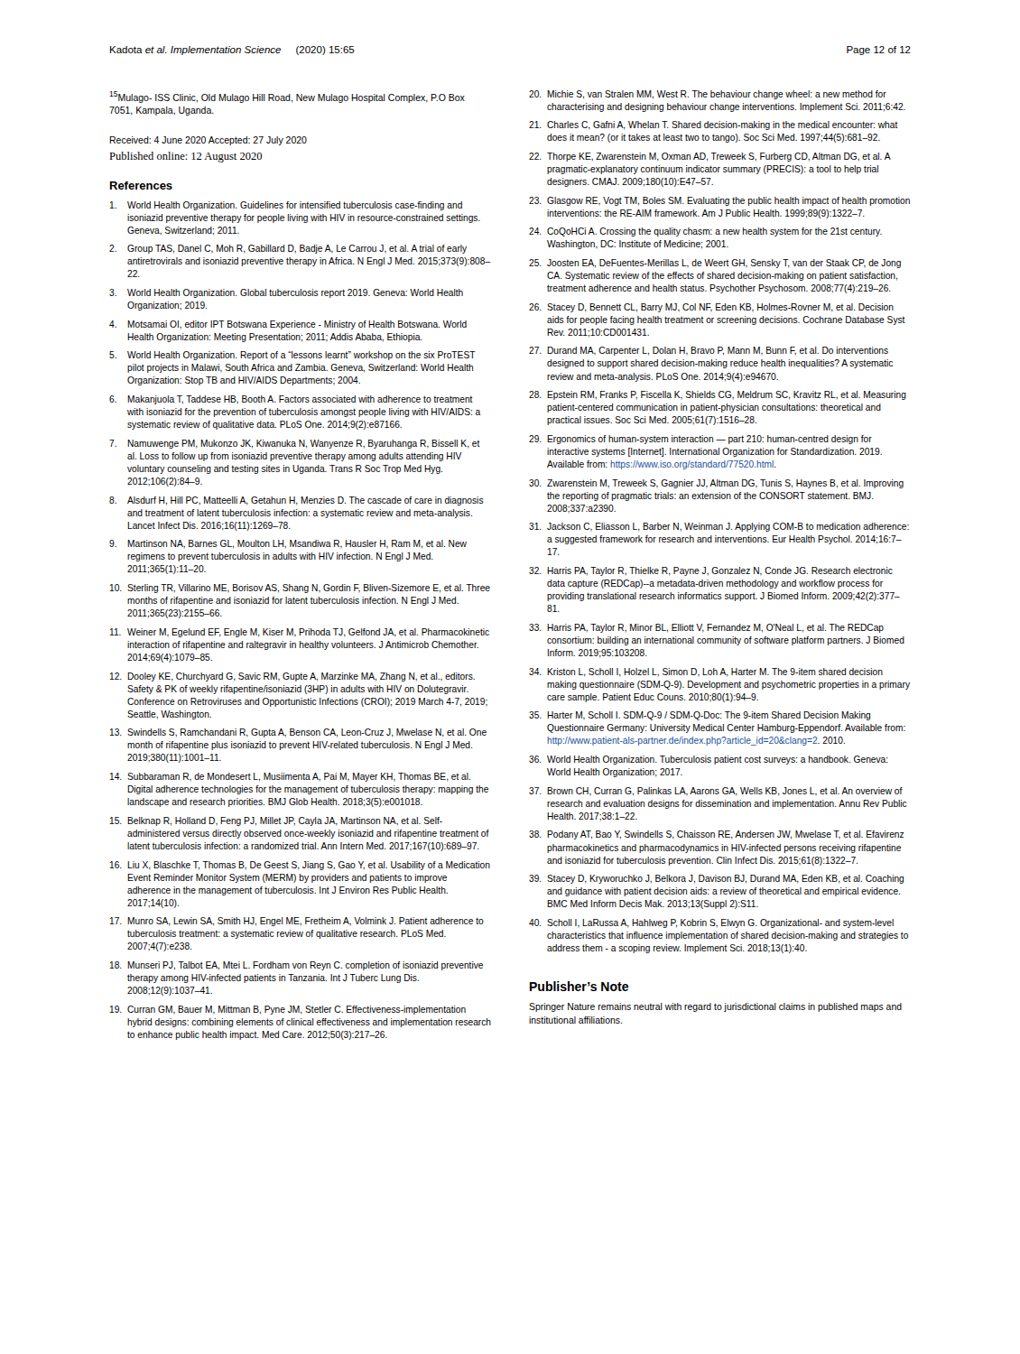Kadota et al. Implementation Science (2020) 15:65
Page 12 of 12
15Mulago- ISS Clinic, Old Mulago Hill Road, New Mulago Hospital Complex, P.O Box 7051, Kampala, Uganda.
Received: 4 June 2020 Accepted: 27 July 2020
Published online: 12 August 2020
References
World Health Organization. Guidelines for intensified tuberculosis case-finding and isoniazid preventive therapy for people living with HIV in resource-constrained settings. Geneva, Switzerland; 2011.
Group TAS, Danel C, Moh R, Gabillard D, Badje A, Le Carrou J, et al. A trial of early antiretrovirals and isoniazid preventive therapy in Africa. N Engl J Med. 2015;373(9):808–22.
World Health Organization. Global tuberculosis report 2019. Geneva: World Health Organization; 2019.
Motsamai OI, editor IPT Botswana Experience - Ministry of Health Botswana. World Health Organization: Meeting Presentation; 2011; Addis Ababa, Ethiopia.
World Health Organization. Report of a “lessons learnt” workshop on the six ProTEST pilot projects in Malawi, South Africa and Zambia. Geneva, Switzerland: World Health Organization: Stop TB and HIV/AIDS Departments; 2004.
Makanjuola T, Taddese HB, Booth A. Factors associated with adherence to treatment with isoniazid for the prevention of tuberculosis amongst people living with HIV/AIDS: a systematic review of qualitative data. PLoS One. 2014;9(2):e87166.
Namuwenge PM, Mukonzo JK, Kiwanuka N, Wanyenze R, Byaruhanga R, Bissell K, et al. Loss to follow up from isoniazid preventive therapy among adults attending HIV voluntary counseling and testing sites in Uganda. Trans R Soc Trop Med Hyg. 2012;106(2):84–9.
Alsdurf H, Hill PC, Matteelli A, Getahun H, Menzies D. The cascade of care in diagnosis and treatment of latent tuberculosis infection: a systematic review and meta-analysis. Lancet Infect Dis. 2016;16(11):1269–78.
Martinson NA, Barnes GL, Moulton LH, Msandiwa R, Hausler H, Ram M, et al. New regimens to prevent tuberculosis in adults with HIV infection. N Engl J Med. 2011;365(1):11–20.
Sterling TR, Villarino ME, Borisov AS, Shang N, Gordin F, Bliven-Sizemore E, et al. Three months of rifapentine and isoniazid for latent tuberculosis infection. N Engl J Med. 2011;365(23):2155–66.
Weiner M, Egelund EF, Engle M, Kiser M, Prihoda TJ, Gelfond JA, et al. Pharmacokinetic interaction of rifapentine and raltegravir in healthy volunteers. J Antimicrob Chemother. 2014;69(4):1079–85.
Dooley KE, Churchyard G, Savic RM, Gupte A, Marzinke MA, Zhang N, et al., editors. Safety & PK of weekly rifapentine/isoniazid (3HP) in adults with HIV on Dolutegravir. Conference on Retroviruses and Opportunistic Infections (CROI); 2019 March 4-7, 2019; Seattle, Washington.
Swindells S, Ramchandani R, Gupta A, Benson CA, Leon-Cruz J, Mwelase N, et al. One month of rifapentine plus isoniazid to prevent HIV-related tuberculosis. N Engl J Med. 2019;380(11):1001–11.
Subbaraman R, de Mondesert L, Musiimenta A, Pai M, Mayer KH, Thomas BE, et al. Digital adherence technologies for the management of tuberculosis therapy: mapping the landscape and research priorities. BMJ Glob Health. 2018;3(5):e001018.
Belknap R, Holland D, Feng PJ, Millet JP, Cayla JA, Martinson NA, et al. Self-administered versus directly observed once-weekly isoniazid and rifapentine treatment of latent tuberculosis infection: a randomized trial. Ann Intern Med. 2017;167(10):689–97.
Liu X, Blaschke T, Thomas B, De Geest S, Jiang S, Gao Y, et al. Usability of a Medication Event Reminder Monitor System (MERM) by providers and patients to improve adherence in the management of tuberculosis. Int J Environ Res Public Health. 2017;14(10).
Munro SA, Lewin SA, Smith HJ, Engel ME, Fretheim A, Volmink J. Patient adherence to tuberculosis treatment: a systematic review of qualitative research. PLoS Med. 2007;4(7):e238.
Munseri PJ, Talbot EA, Mtei L. Fordham von Reyn C. completion of isoniazid preventive therapy among HIV-infected patients in Tanzania. Int J Tuberc Lung Dis. 2008;12(9):1037–41.
Curran GM, Bauer M, Mittman B, Pyne JM, Stetler C. Effectiveness-implementation hybrid designs: combining elements of clinical effectiveness and implementation research to enhance public health impact. Med Care. 2012;50(3):217–26.
Michie S, van Stralen MM, West R. The behaviour change wheel: a new method for characterising and designing behaviour change interventions. Implement Sci. 2011;6:42.
Charles C, Gafni A, Whelan T. Shared decision-making in the medical encounter: what does it mean? (or it takes at least two to tango). Soc Sci Med. 1997;44(5):681–92.
Thorpe KE, Zwarenstein M, Oxman AD, Treweek S, Furberg CD, Altman DG, et al. A pragmatic-explanatory continuum indicator summary (PRECIS): a tool to help trial designers. CMAJ. 2009;180(10):E47–57.
Glasgow RE, Vogt TM, Boles SM. Evaluating the public health impact of health promotion interventions: the RE-AIM framework. Am J Public Health. 1999;89(9):1322–7.
CoQoHCi A. Crossing the quality chasm: a new health system for the 21st century. Washington, DC: Institute of Medicine; 2001.
Joosten EA, DeFuentes-Merillas L, de Weert GH, Sensky T, van der Staak CP, de Jong CA. Systematic review of the effects of shared decision-making on patient satisfaction, treatment adherence and health status. Psychother Psychosom. 2008;77(4):219–26.
Stacey D, Bennett CL, Barry MJ, Col NF, Eden KB, Holmes-Rovner M, et al. Decision aids for people facing health treatment or screening decisions. Cochrane Database Syst Rev. 2011;10:CD001431.
Durand MA, Carpenter L, Dolan H, Bravo P, Mann M, Bunn F, et al. Do interventions designed to support shared decision-making reduce health inequalities? A systematic review and meta-analysis. PLoS One. 2014;9(4):e94670.
Epstein RM, Franks P, Fiscella K, Shields CG, Meldrum SC, Kravitz RL, et al. Measuring patient-centered communication in patient-physician consultations: theoretical and practical issues. Soc Sci Med. 2005;61(7):1516–28.
Ergonomics of human-system interaction — part 210: human-centred design for interactive systems [Internet]. International Organization for Standardization. 2019. Available from: https://www.iso.org/standard/77520.html.
Zwarenstein M, Treweek S, Gagnier JJ, Altman DG, Tunis S, Haynes B, et al. Improving the reporting of pragmatic trials: an extension of the CONSORT statement. BMJ. 2008;337:a2390.
Jackson C, Eliasson L, Barber N, Weinman J. Applying COM-B to medication adherence: a suggested framework for research and interventions. Eur Health Psychol. 2014;16:7–17.
Harris PA, Taylor R, Thielke R, Payne J, Gonzalez N, Conde JG. Research electronic data capture (REDCap)--a metadata-driven methodology and workflow process for providing translational research informatics support. J Biomed Inform. 2009;42(2):377–81.
Harris PA, Taylor R, Minor BL, Elliott V, Fernandez M, O'Neal L, et al. The REDCap consortium: building an international community of software platform partners. J Biomed Inform. 2019;95:103208.
Kriston L, Scholl I, Holzel L, Simon D, Loh A, Harter M. The 9-item shared decision making questionnaire (SDM-Q-9). Development and psychometric properties in a primary care sample. Patient Educ Couns. 2010;80(1):94–9.
Harter M, Scholl I. SDM-Q-9 / SDM-Q-Doc: The 9-item Shared Decision Making Questionnaire Germany: University Medical Center Hamburg-Eppendorf. Available from: http://www.patient-als-partner.de/index.php?article_id=20&clang=2. 2010.
World Health Organization. Tuberculosis patient cost surveys: a handbook. Geneva: World Health Organization; 2017.
Brown CH, Curran G, Palinkas LA, Aarons GA, Wells KB, Jones L, et al. An overview of research and evaluation designs for dissemination and implementation. Annu Rev Public Health. 2017;38:1–22.
Podany AT, Bao Y, Swindells S, Chaisson RE, Andersen JW, Mwelase T, et al. Efavirenz pharmacokinetics and pharmacodynamics in HIV-infected persons receiving rifapentine and isoniazid for tuberculosis prevention. Clin Infect Dis. 2015;61(8):1322–7.
Stacey D, Kryworuchko J, Belkora J, Davison BJ, Durand MA, Eden KB, et al. Coaching and guidance with patient decision aids: a review of theoretical and empirical evidence. BMC Med Inform Decis Mak. 2013;13(Suppl 2):S11.
Scholl I, LaRussa A, Hahlweg P, Kobrin S, Elwyn G. Organizational- and system-level characteristics that influence implementation of shared decision-making and strategies to address them - a scoping review. Implement Sci. 2018;13(1):40.
Publisher’s Note
Springer Nature remains neutral with regard to jurisdictional claims in published maps and institutional affiliations.